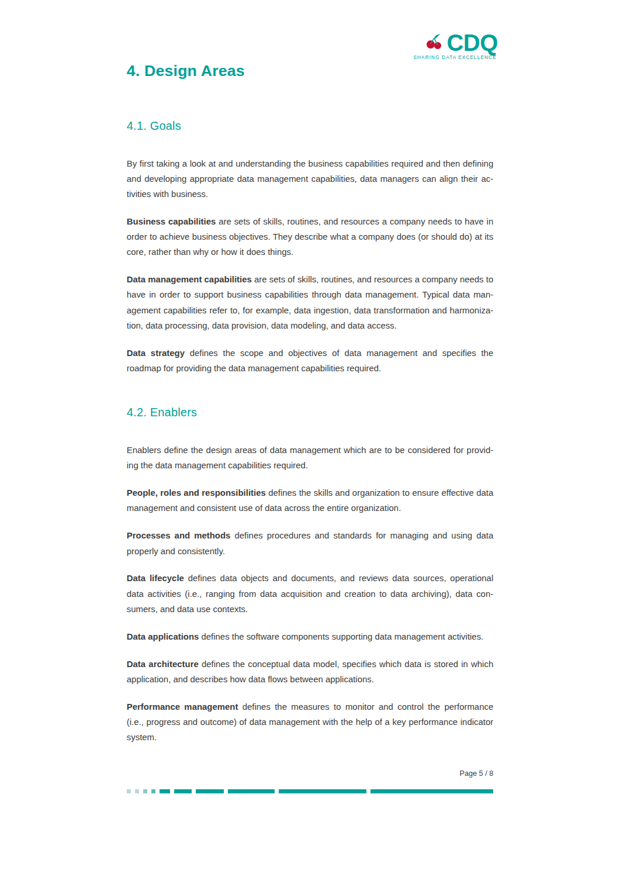CDQ
SHARING DATA EXCELLENCE
4. Design Areas
4.1. Goals
By first taking a look at and understanding the business capabilities required and then defining and developing appropriate data management capabilities, data managers can align their activities with business.
Business capabilities are sets of skills, routines, and resources a company needs to have in order to achieve business objectives. They describe what a company does (or should do) at its core, rather than why or how it does things.
Data management capabilities are sets of skills, routines, and resources a company needs to have in order to support business capabilities through data management. Typical data management capabilities refer to, for example, data ingestion, data transformation and harmonization, data processing, data provision, data modeling, and data access.
Data strategy defines the scope and objectives of data management and specifies the roadmap for providing the data management capabilities required.
4.2. Enablers
Enablers define the design areas of data management which are to be considered for providing the data management capabilities required.
People, roles and responsibilities defines the skills and organization to ensure effective data management and consistent use of data across the entire organization.
Processes and methods defines procedures and standards for managing and using data properly and consistently.
Data lifecycle defines data objects and documents, and reviews data sources, operational data activities (i.e., ranging from data acquisition and creation to data archiving), data consumers, and data use contexts.
Data applications defines the software components supporting data management activities.
Data architecture defines the conceptual data model, specifies which data is stored in which application, and describes how data flows between applications.
Performance management defines the measures to monitor and control the performance (i.e., progress and outcome) of data management with the help of a key performance indicator system.
Page 5 / 8